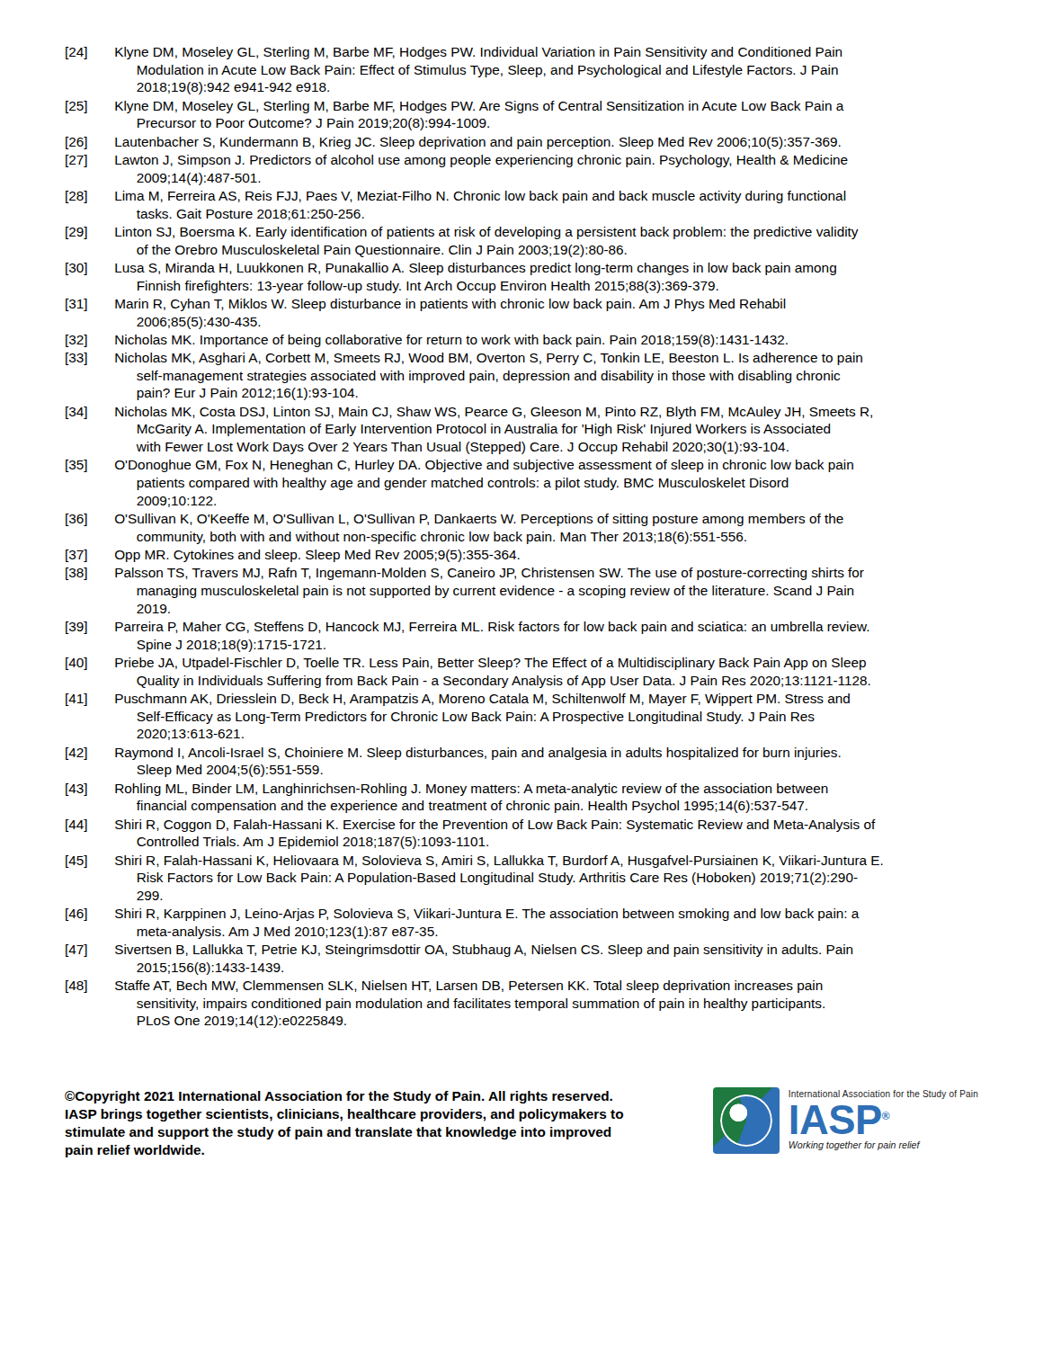[24] Klyne DM, Moseley GL, Sterling M, Barbe MF, Hodges PW. Individual Variation in Pain Sensitivity and Conditioned PainModulation in Acute Low Back Pain: Effect of Stimulus Type, Sleep, and Psychological and Lifestyle Factors. J Pain 2018;19(8):942 e941-942 e918.
[25] Klyne DM, Moseley GL, Sterling M, Barbe MF, Hodges PW. Are Signs of Central Sensitization in Acute Low Back Pain aPrecursor to Poor Outcome? J Pain 2019;20(8):994-1009.
[26] Lautenbacher S, Kundermann B, Krieg JC. Sleep deprivation and pain perception. Sleep Med Rev 2006;10(5):357-369.
[27] Lawton J, Simpson J. Predictors of alcohol use among people experiencing chronic pain. Psychology, Health & Medicine2009;14(4):487-501.
[28] Lima M, Ferreira AS, Reis FJJ, Paes V, Meziat-Filho N. Chronic low back pain and back muscle activity during functionaltasks. Gait Posture 2018;61:250-256.
[29] Linton SJ, Boersma K. Early identification of patients at risk of developing a persistent back problem: the predictive validityof the Orebro Musculoskeletal Pain Questionnaire. Clin J Pain 2003;19(2):80-86.
[30] Lusa S, Miranda H, Luukkonen R, Punakallio A. Sleep disturbances predict long-term changes in low back pain amongFinnish firefighters: 13-year follow-up study. Int Arch Occup Environ Health 2015;88(3):369-379.
[31] Marin R, Cyhan T, Miklos W. Sleep disturbance in patients with chronic low back pain. Am J Phys Med Rehabil2006;85(5):430-435.
[32] Nicholas MK. Importance of being collaborative for return to work with back pain. Pain 2018;159(8):1431-1432.
[33] Nicholas MK, Asghari A, Corbett M, Smeets RJ, Wood BM, Overton S, Perry C, Tonkin LE, Beeston L. Is adherence to painself-management strategies associated with improved pain, depression and disability in those with disabling chronic pain? Eur J Pain 2012;16(1):93-104.
[34] Nicholas MK, Costa DSJ, Linton SJ, Main CJ, Shaw WS, Pearce G, Gleeson M, Pinto RZ, Blyth FM, McAuley JH, Smeets R,McGarity A. Implementation of Early Intervention Protocol in Australia for 'High Risk' Injured Workers is Associated with Fewer Lost Work Days Over 2 Years Than Usual (Stepped) Care. J Occup Rehabil 2020;30(1):93-104.
[35] O'Donoghue GM, Fox N, Heneghan C, Hurley DA. Objective and subjective assessment of sleep in chronic low back painpatients compared with healthy age and gender matched controls: a pilot study. BMC Musculoskelet Disord 2009;10:122.
[36] O'Sullivan K, O'Keeffe M, O'Sullivan L, O'Sullivan P, Dankaerts W. Perceptions of sitting posture among members of thecommunity, both with and without non-specific chronic low back pain. Man Ther 2013;18(6):551-556.
[37] Opp MR. Cytokines and sleep. Sleep Med Rev 2005;9(5):355-364.
[38] Palsson TS, Travers MJ, Rafn T, Ingemann-Molden S, Caneiro JP, Christensen SW. The use of posture-correcting shirts formanaging musculoskeletal pain is not supported by current evidence - a scoping review of the literature. Scand J Pain 2019.
[39] Parreira P, Maher CG, Steffens D, Hancock MJ, Ferreira ML. Risk factors for low back pain and sciatica: an umbrella review.Spine J 2018;18(9):1715-1721.
[40] Priebe JA, Utpadel-Fischler D, Toelle TR. Less Pain, Better Sleep? The Effect of a Multidisciplinary Back Pain App on SleepQuality in Individuals Suffering from Back Pain - a Secondary Analysis of App User Data. J Pain Res 2020;13:1121-1128.
[41] Puschmann AK, Driesslein D, Beck H, Arampatzis A, Moreno Catala M, Schiltenwolf M, Mayer F, Wippert PM. Stress andSelf-Efficacy as Long-Term Predictors for Chronic Low Back Pain: A Prospective Longitudinal Study. J Pain Res 2020;13:613-621.
[42] Raymond I, Ancoli-Israel S, Choiniere M. Sleep disturbances, pain and analgesia in adults hospitalized for burn injuries.Sleep Med 2004;5(6):551-559.
[43] Rohling ML, Binder LM, Langhinrichsen-Rohling J. Money matters: A meta-analytic review of the association betweenfinancial compensation and the experience and treatment of chronic pain. Health Psychol 1995;14(6):537-547.
[44] Shiri R, Coggon D, Falah-Hassani K. Exercise for the Prevention of Low Back Pain: Systematic Review and Meta-Analysis ofControlled Trials. Am J Epidemiol 2018;187(5):1093-1101.
[45] Shiri R, Falah-Hassani K, Heliovaara M, Solovieva S, Amiri S, Lallukka T, Burdorf A, Husgafvel-Pursiainen K, Viikari-Juntura E.Risk Factors for Low Back Pain: A Population-Based Longitudinal Study. Arthritis Care Res (Hoboken) 2019;71(2):290-299.
[46] Shiri R, Karppinen J, Leino-Arjas P, Solovieva S, Viikari-Juntura E. The association between smoking and low back pain: ameta-analysis. Am J Med 2010;123(1):87 e87-35.
[47] Sivertsen B, Lallukka T, Petrie KJ, Steingrimsdottir OA, Stubhaug A, Nielsen CS. Sleep and pain sensitivity in adults. Pain2015;156(8):1433-1439.
[48] Staffe AT, Bech MW, Clemmensen SLK, Nielsen HT, Larsen DB, Petersen KK. Total sleep deprivation increases painsensitivity, impairs conditioned pain modulation and facilitates temporal summation of pain in healthy participants. PLoS One 2019;14(12):e0225849.
©Copyright 2021 International Association for the Study of Pain. All rights reserved.
IASP brings together scientists, clinicians, healthcare providers, and policymakers to
stimulate and support the study of pain and translate that knowledge into improved
pain relief worldwide.
International Association for the Study of Pain
IASP®
Working together for pain relief